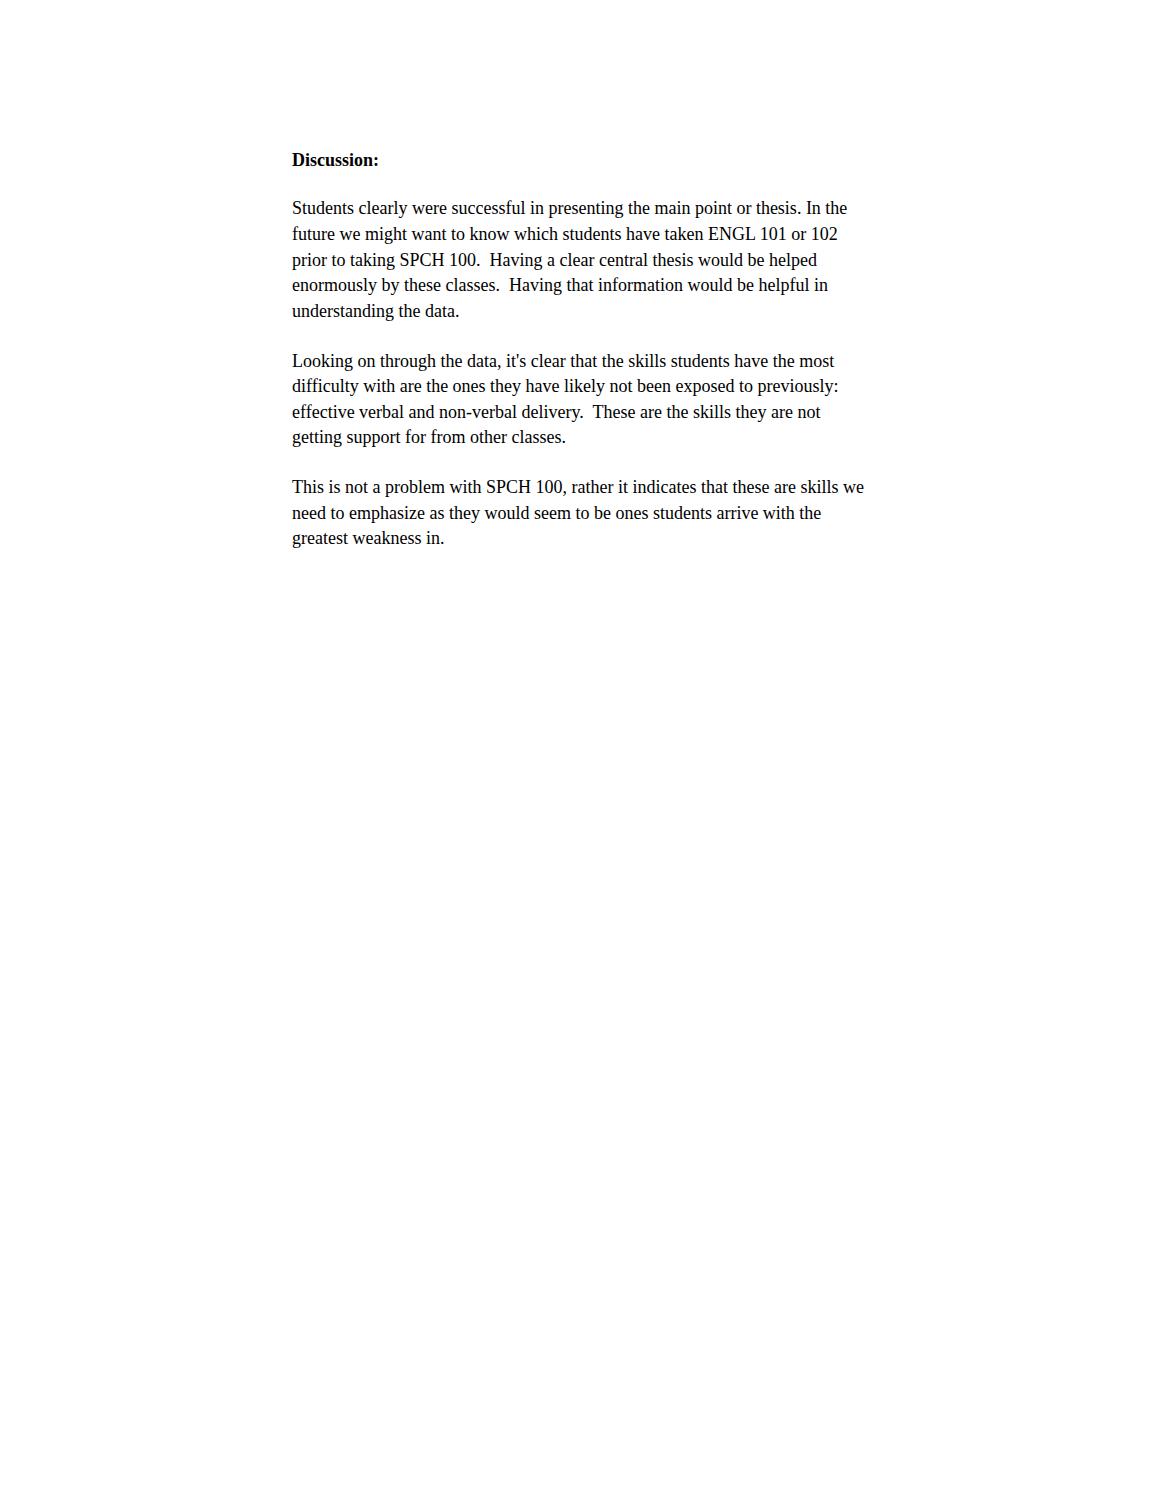Discussion:
Students clearly were successful in presenting the main point or thesis. In the future we might want to know which students have taken ENGL 101 or 102 prior to taking SPCH 100. Having a clear central thesis would be helped enormously by these classes. Having that information would be helpful in understanding the data.
Looking on through the data, it's clear that the skills students have the most difficulty with are the ones they have likely not been exposed to previously: effective verbal and non-verbal delivery. These are the skills they are not getting support for from other classes.
This is not a problem with SPCH 100, rather it indicates that these are skills we need to emphasize as they would seem to be ones students arrive with the greatest weakness in.